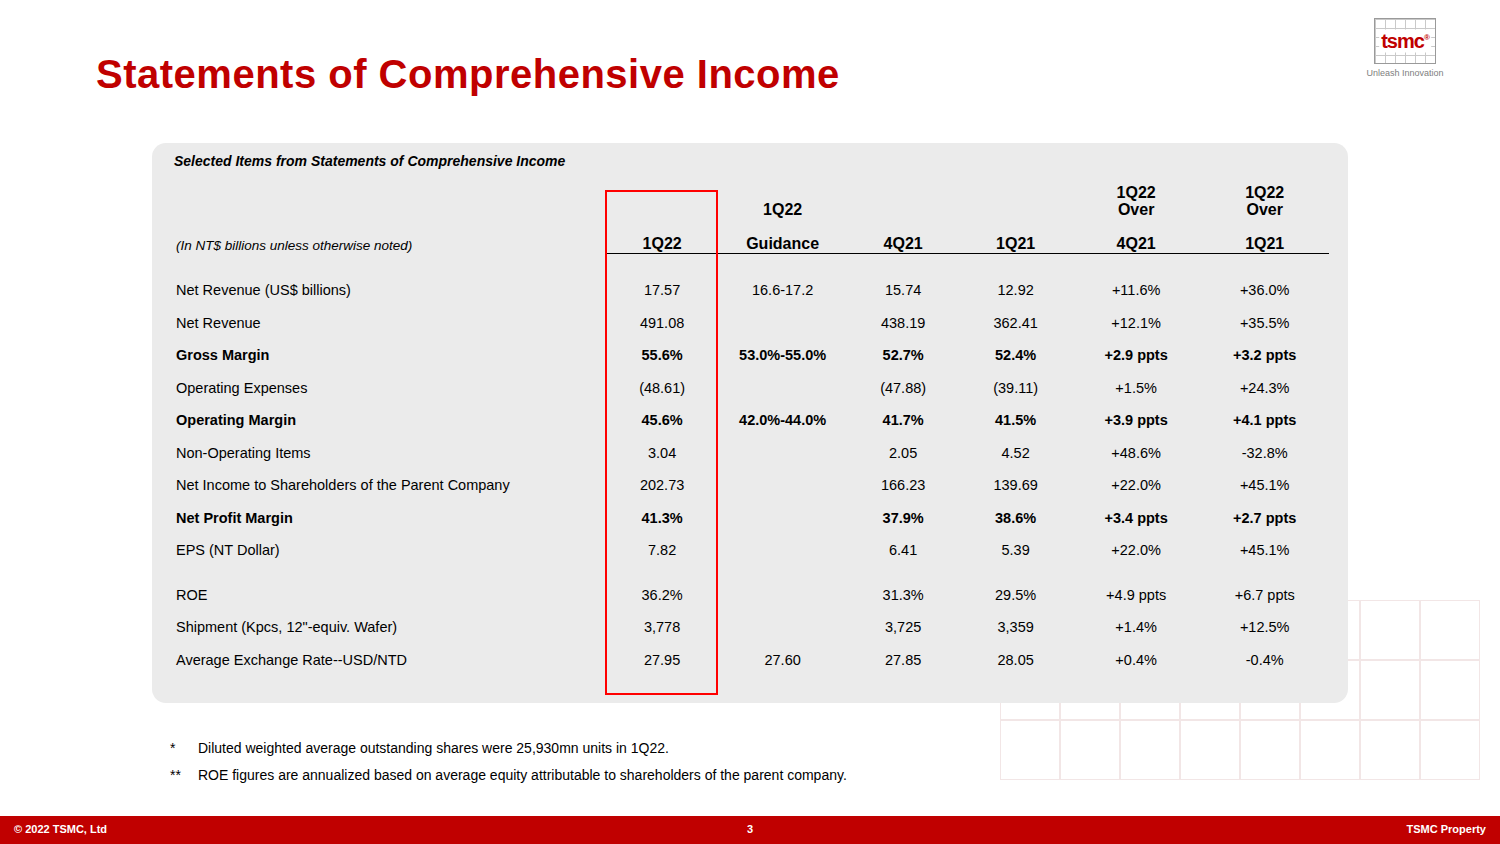Statements of Comprehensive Income
tsmc®
Unleash Innovation
Selected Items from Statements of Comprehensive Income
| | | 1Q22 | | | 1Q22 Over | 1Q22 Over |
| (In NT$ billions unless otherwise noted) | 1Q22 | Guidance | 4Q21 | 1Q21 | 4Q21 | 1Q21 |
| Net Revenue (US$ billions) | 17.57 | 16.6-17.2 | 15.74 | 12.92 | +11.6% | +36.0% |
| Net Revenue | 491.08 | | 438.19 | 362.41 | +12.1% | +35.5% |
| Gross Margin | 55.6% | 53.0%-55.0% | 52.7% | 52.4% | +2.9 ppts | +3.2 ppts |
| Operating Expenses | (48.61) | | (47.88) | (39.11) | +1.5% | +24.3% |
| Operating Margin | 45.6% | 42.0%-44.0% | 41.7% | 41.5% | +3.9 ppts | +4.1 ppts |
| Non-Operating Items | 3.04 | | 2.05 | 4.52 | +48.6% | -32.8% |
| Net Income to Shareholders of the Parent Company | 202.73 | | 166.23 | 139.69 | +22.0% | +45.1% |
| Net Profit Margin | 41.3% | | 37.9% | 38.6% | +3.4 ppts | +2.7 ppts |
| EPS (NT Dollar) | 7.82 | | 6.41 | 5.39 | +22.0% | +45.1% |
| ROE | 36.2% | | 31.3% | 29.5% | +4.9 ppts | +6.7 ppts |
| Shipment (Kpcs, 12"-equiv. Wafer) | 3,778 | | 3,725 | 3,359 | +1.4% | +12.5% |
| Average Exchange Rate--USD/NTD | 27.95 | 27.60 | 27.85 | 28.05 | +0.4% | -0.4% |
*Diluted weighted average outstanding shares were 25,930mn units in 1Q22.
**ROE figures are annualized based on average equity attributable to shareholders of the parent company.
© 2022 TSMC, Ltd
3
TSMC Property